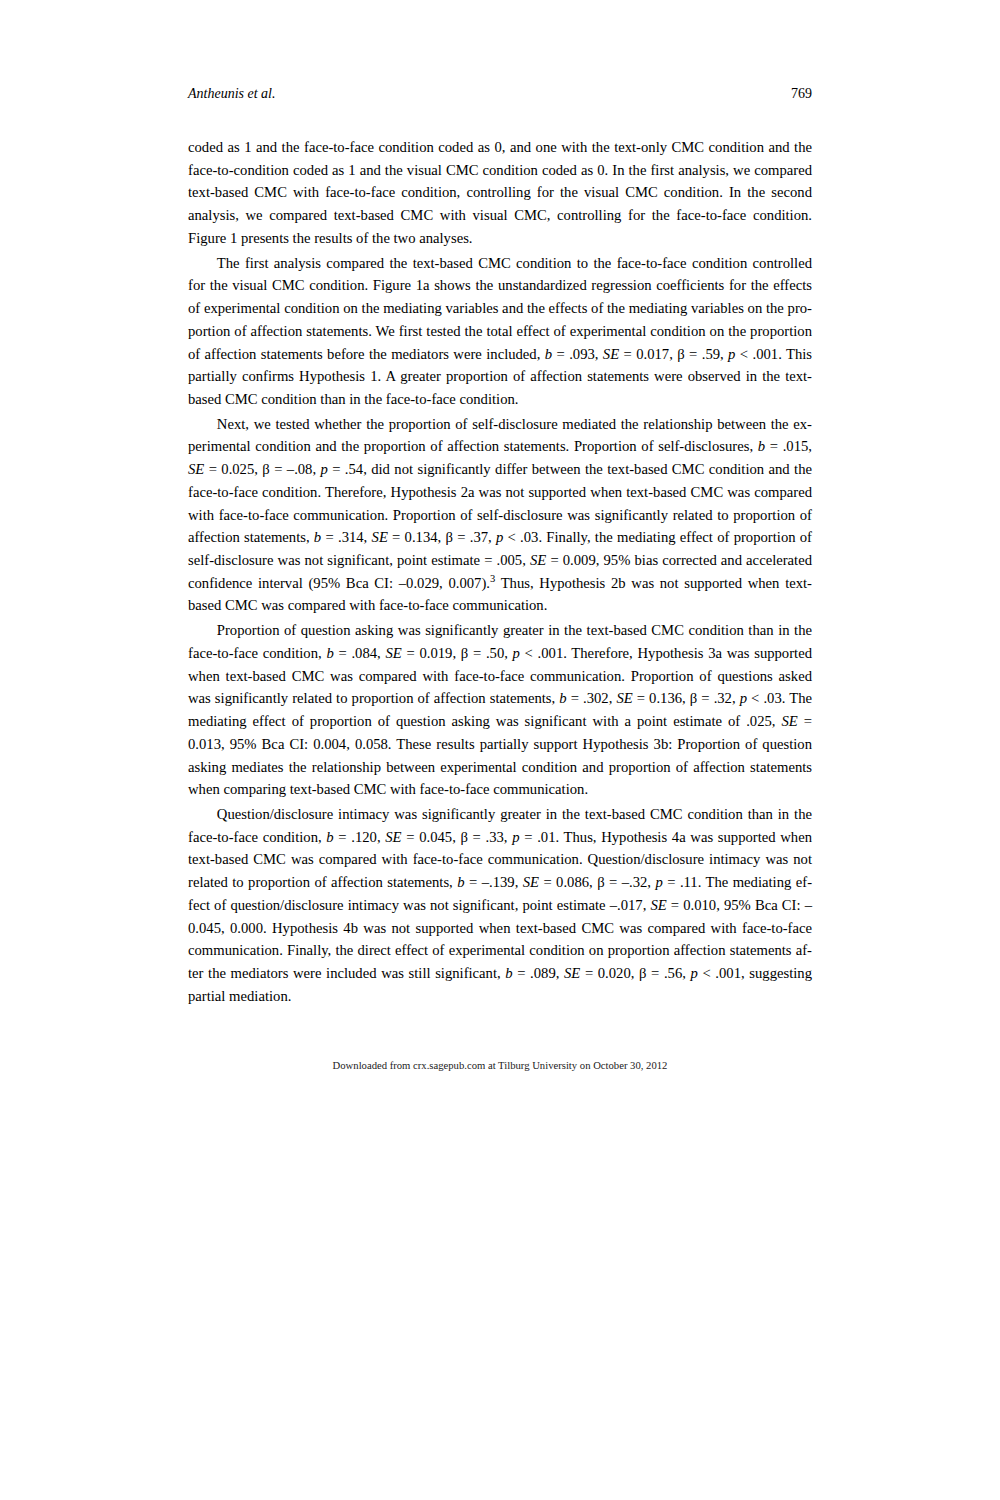Antheunis et al. 769
coded as 1 and the face-to-face condition coded as 0, and one with the text-only CMC condition and the face-to-condition coded as 1 and the visual CMC condition coded as 0. In the first analysis, we compared text-based CMC with face-to-face condition, controlling for the visual CMC condition. In the second analysis, we compared text-based CMC with visual CMC, controlling for the face-to-face condition. Figure 1 presents the results of the two analyses.
The first analysis compared the text-based CMC condition to the face-to-face condition controlled for the visual CMC condition. Figure 1a shows the unstandardized regression coefficients for the effects of experimental condition on the mediating variables and the effects of the mediating variables on the proportion of affection statements. We first tested the total effect of experimental condition on the proportion of affection statements before the mediators were included, b = .093, SE = 0.017, β = .59, p < .001. This partially confirms Hypothesis 1. A greater proportion of affection statements were observed in the text-based CMC condition than in the face-to-face condition.
Next, we tested whether the proportion of self-disclosure mediated the relationship between the experimental condition and the proportion of affection statements. Proportion of self-disclosures, b = .015, SE = 0.025, β = –.08, p = .54, did not significantly differ between the text-based CMC condition and the face-to-face condition. Therefore, Hypothesis 2a was not supported when text-based CMC was compared with face-to-face communication. Proportion of self-disclosure was significantly related to proportion of affection statements, b = .314, SE = 0.134, β = .37, p < .03. Finally, the mediating effect of proportion of self-disclosure was not significant, point estimate = .005, SE = 0.009, 95% bias corrected and accelerated confidence interval (95% Bca CI: –0.029, 0.007).3 Thus, Hypothesis 2b was not supported when text-based CMC was compared with face-to-face communication.
Proportion of question asking was significantly greater in the text-based CMC condition than in the face-to-face condition, b = .084, SE = 0.019, β = .50, p < .001. Therefore, Hypothesis 3a was supported when text-based CMC was compared with face-to-face communication. Proportion of questions asked was significantly related to proportion of affection statements, b = .302, SE = 0.136, β = .32, p < .03. The mediating effect of proportion of question asking was significant with a point estimate of .025, SE = 0.013, 95% Bca CI: 0.004, 0.058. These results partially support Hypothesis 3b: Proportion of question asking mediates the relationship between experimental condition and proportion of affection statements when comparing text-based CMC with face-to-face communication.
Question/disclosure intimacy was significantly greater in the text-based CMC condition than in the face-to-face condition, b = .120, SE = 0.045, β = .33, p = .01. Thus, Hypothesis 4a was supported when text-based CMC was compared with face-to-face communication. Question/disclosure intimacy was not related to proportion of affection statements, b = –.139, SE = 0.086, β = –.32, p = .11. The mediating effect of question/disclosure intimacy was not significant, point estimate –.017, SE = 0.010, 95% Bca CI: –0.045, 0.000. Hypothesis 4b was not supported when text-based CMC was compared with face-to-face communication. Finally, the direct effect of experimental condition on proportion affection statements after the mediators were included was still significant, b = .089, SE = 0.020, β = .56, p < .001, suggesting partial mediation.
Downloaded from crx.sagepub.com at Tilburg University on October 30, 2012